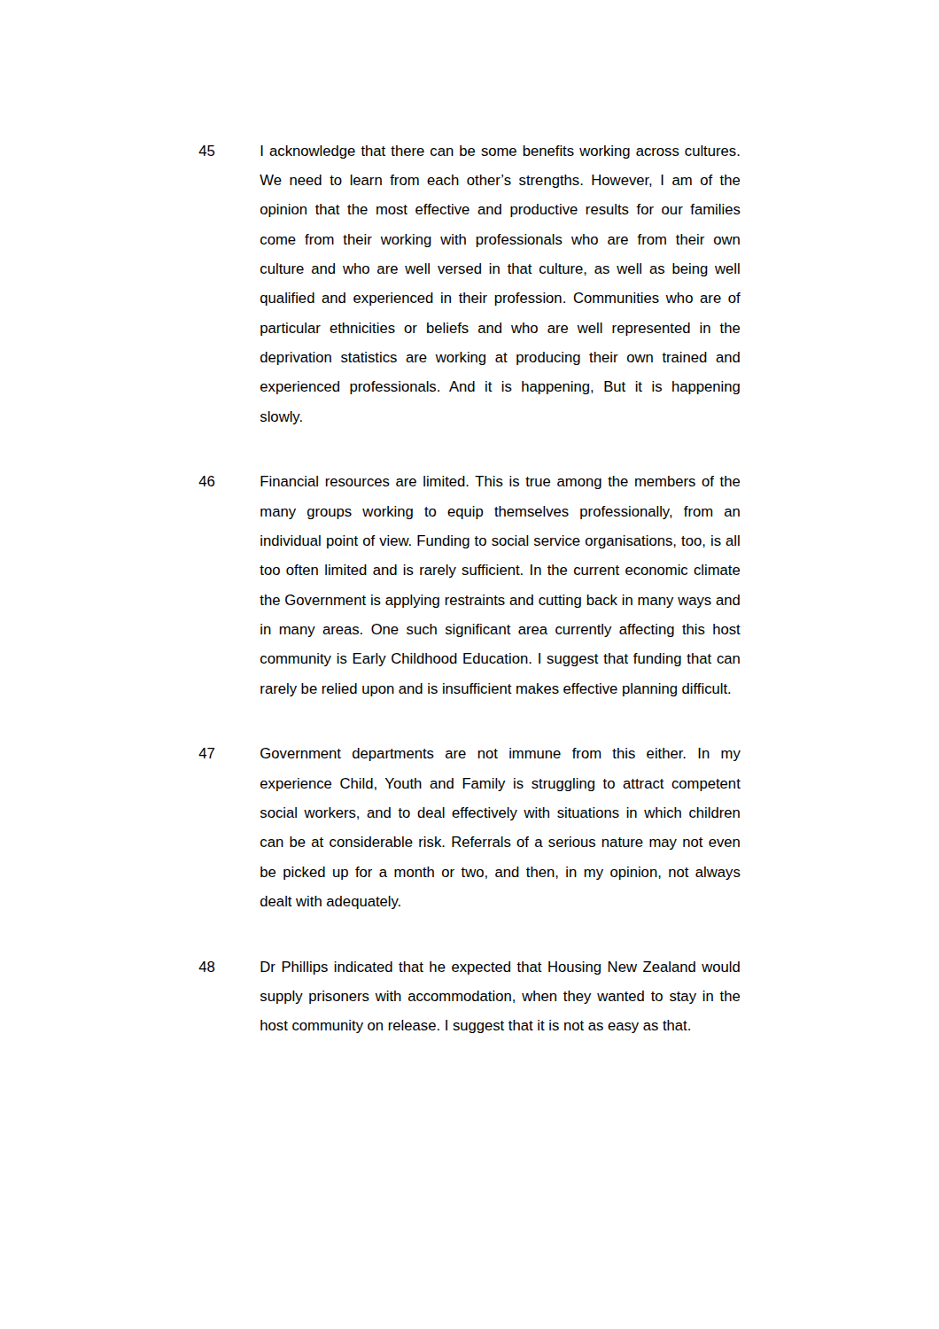45 I acknowledge that there can be some benefits working across cultures. We need to learn from each other’s strengths. However, I am of the opinion that the most effective and productive results for our families come from their working with professionals who are from their own culture and who are well versed in that culture, as well as being well qualified and experienced in their profession. Communities who are of particular ethnicities or beliefs and who are well represented in the deprivation statistics are working at producing their own trained and experienced professionals. And it is happening, But it is happening slowly.
46 Financial resources are limited. This is true among the members of the many groups working to equip themselves professionally, from an individual point of view. Funding to social service organisations, too, is all too often limited and is rarely sufficient. In the current economic climate the Government is applying restraints and cutting back in many ways and in many areas. One such significant area currently affecting this host community is Early Childhood Education. I suggest that funding that can rarely be relied upon and is insufficient makes effective planning difficult.
47 Government departments are not immune from this either. In my experience Child, Youth and Family is struggling to attract competent social workers, and to deal effectively with situations in which children can be at considerable risk. Referrals of a serious nature may not even be picked up for a month or two, and then, in my opinion, not always dealt with adequately.
48 Dr Phillips indicated that he expected that Housing New Zealand would supply prisoners with accommodation, when they wanted to stay in the host community on release. I suggest that it is not as easy as that.